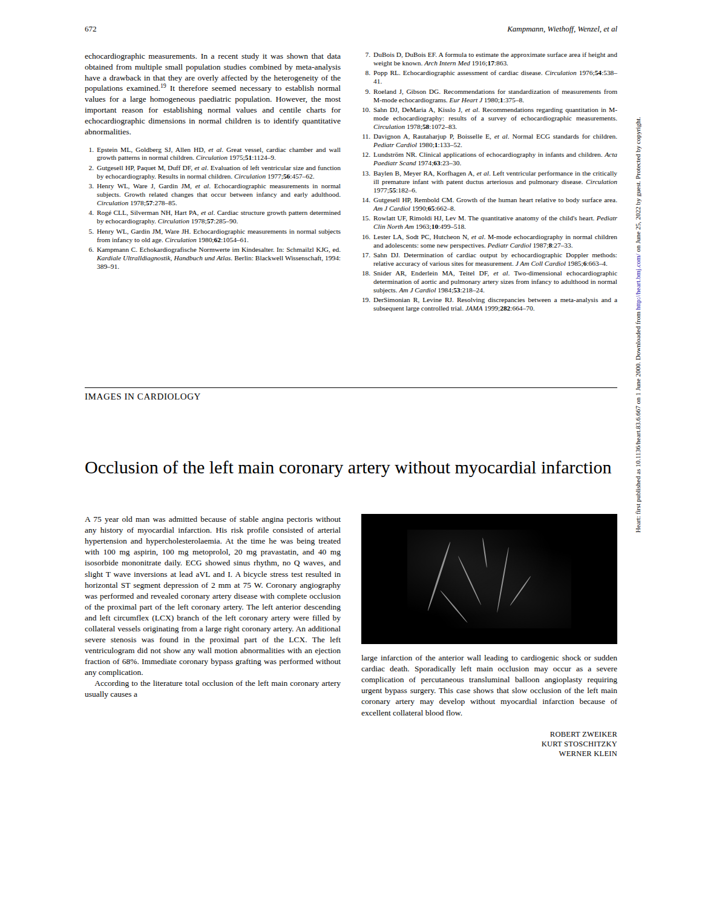Heart: first published as 10.1136/heart.83.6.667 on 1 June 2000. Downloaded from http://heart.bmj.com/ on June 25, 2022 by guest. Protected by copyright.
672 Kampmann, Wiethoff, Wenzel, et al
echocardiographic measurements. In a recent study it was shown that data obtained from multiple small population studies combined by meta-analysis have a drawback in that they are overly affected by the heterogeneity of the populations examined.19 It therefore seemed necessary to establish normal values for a large homogeneous paediatric population. However, the most important reason for establishing normal values and centile charts for echocardiographic dimensions in normal children is to identify quantitative abnormalities.
Epstein ML, Goldberg SJ, Allen HD, et al. Great vessel, cardiac chamber and wall growth patterns in normal children. Circulation 1975;51:1124–9.
Gutgesell HP, Paquet M, Duff DF, et al. Evaluation of left ventricular size and function by echocardiography. Results in normal children. Circulation 1977;56:457–62.
Henry WL, Ware J, Gardin JM, et al. Echocardiographic measurements in normal subjects. Growth related changes that occur between infancy and early adulthood. Circulation 1978;57:278–85.
Rogé CLL, Silverman NH, Hart PA, et al. Cardiac structure growth pattern determined by echocardiography. Circulation 1978;57:285–90.
Henry WL, Gardin JM, Ware JH. Echocardiographic measurements in normal subjects from infancy to old age. Circulation 1980;62:1054–61.
Kampmann C. Echokardiografische Normwerte im Kindesalter. In: Schmailzl KJG, ed. Kardiale Ultralldiagnostik, Handbuch und Atlas. Berlin: Blackwell Wissenschaft, 1994: 389–91.
DuBois D, DuBois EF. A formula to estimate the approximate surface area if height and weight be known. Arch Intern Med 1916;17:863.
Popp RL. Echocardiographic assessment of cardiac disease. Circulation 1976;54:538–41.
Roeland J, Gibson DG. Recommendations for standardization of measurements from M-mode echocardiograms. Eur Heart J 1980;1:375–8.
Sahn DJ, DeMaria A, Kisslo J, et al. Recommendations regarding quantitation in M-mode echocardiography: results of a survey of echocardiographic measurements. Circulation 1978;58:1072–83.
Davignon A, Rautaharjup P, Boisselle E, et al. Normal ECG standards for children. Pediatr Cardiol 1980;1:133–52.
Lundström NR. Clinical applications of echocardiography in infants and children. Acta Paediatr Scand 1974;63:23–30.
Baylen B, Meyer RA, Korfhagen A, et al. Left ventricular performance in the critically ill premature infant with patent ductus arteriosus and pulmonary disease. Circulation 1977;55:182–6.
Gutgesell HP, Rembold CM. Growth of the human heart relative to body surface area. Am J Cardiol 1990;65:662–8.
Rowlatt UF, Rimoldi HJ, Lev M. The quantitative anatomy of the child's heart. Pediatr Clin North Am 1963;10:499–518.
Lester LA, Sodt PC, Hutcheon N, et al. M-mode echocardiography in normal children and adolescents: some new perspectives. Pediatr Cardiol 1987;8:27–33.
Sahn DJ. Determination of cardiac output by echocardiographic Doppler methods: relative accuracy of various sites for measurement. J Am Coll Cardiol 1985;6:663–4.
Snider AR, Enderlein MA, Teitel DF, et al. Two-dimensional echocardiographic determination of aortic and pulmonary artery sizes from infancy to adulthood in normal subjects. Am J Cardiol 1984;53:218–24.
DerSimonian R, Levine RJ. Resolving discrepancies between a meta-analysis and a subsequent large controlled trial. JAMA 1999;282:664–70.
IMAGES IN CARDIOLOGY
Occlusion of the left main coronary artery without myocardial infarction
A 75 year old man was admitted because of stable angina pectoris without any history of myocardial infarction. His risk profile consisted of arterial hypertension and hypercholesterolaemia. At the time he was being treated with 100 mg aspirin, 100 mg metoprolol, 20 mg pravastatin, and 40 mg isosorbide mononitrate daily. ECG showed sinus rhythm, no Q waves, and slight T wave inversions at lead aVL and I. A bicycle stress test resulted in horizontal ST segment depression of 2 mm at 75 W. Coronary angiography was performed and revealed coronary artery disease with complete occlusion of the proximal part of the left coronary artery. The left anterior descending and left circumflex (LCX) branch of the left coronary artery were filled by collateral vessels originating from a large right coronary artery. An additional severe stenosis was found in the proximal part of the LCX. The left ventriculogram did not show any wall motion abnormalities with an ejection fraction of 68%. Immediate coronary bypass grafting was performed without any complication.
According to the literature total occlusion of the left main coronary artery usually causes a
large infarction of the anterior wall leading to cardiogenic shock or sudden cardiac death. Sporadically left main occlusion may occur as a severe complication of percutaneous transluminal balloon angioplasty requiring urgent bypass surgery. This case shows that slow occlusion of the left main coronary artery may develop without myocardial infarction because of excellent collateral blood flow.
ROBERT ZWEIKER
KURT STOSCHITZKY
WERNER KLEIN